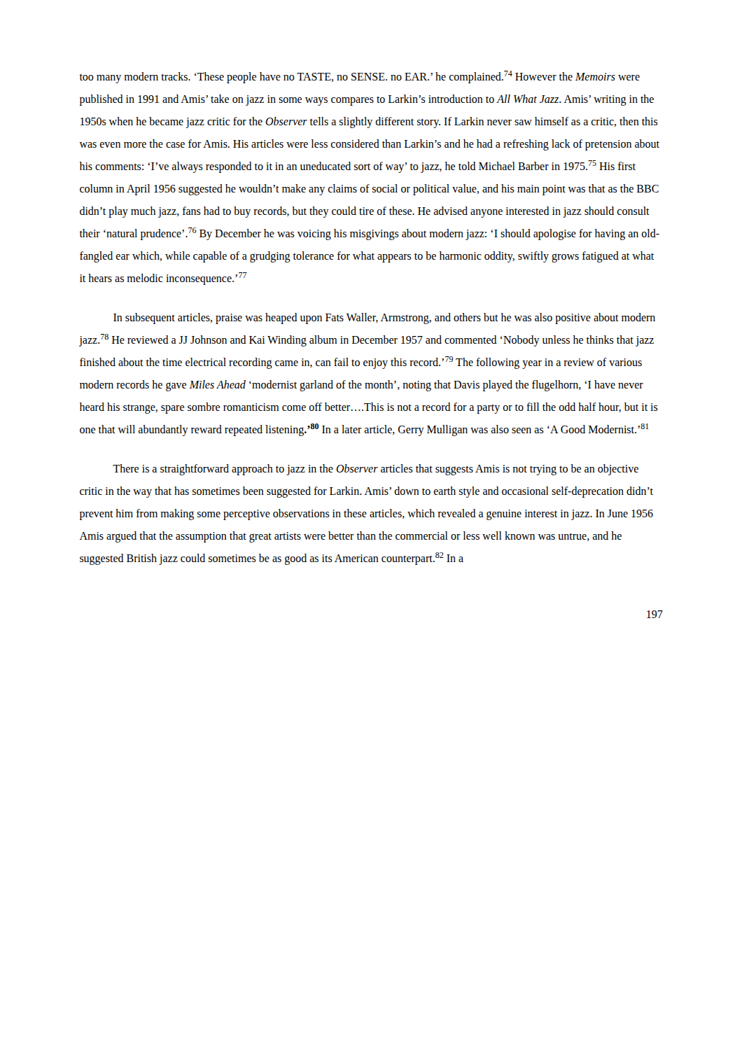too many modern tracks. ‘These people have no TASTE, no SENSE. no EAR.’ he complained.74 However the Memoirs were published in 1991 and Amis’ take on jazz in some ways compares to Larkin’s introduction to All What Jazz. Amis’ writing in the 1950s when he became jazz critic for the Observer tells a slightly different story. If Larkin never saw himself as a critic, then this was even more the case for Amis. His articles were less considered than Larkin’s and he had a refreshing lack of pretension about his comments: ‘I’ve always responded to it in an uneducated sort of way’ to jazz, he told Michael Barber in 1975.75 His first column in April 1956 suggested he wouldn’t make any claims of social or political value, and his main point was that as the BBC didn’t play much jazz, fans had to buy records, but they could tire of these. He advised anyone interested in jazz should consult their ‘natural prudence’.76 By December he was voicing his misgivings about modern jazz: ‘I should apologise for having an old-fangled ear which, while capable of a grudging tolerance for what appears to be harmonic oddity, swiftly grows fatigued at what it hears as melodic inconsequence.’77
In subsequent articles, praise was heaped upon Fats Waller, Armstrong, and others but he was also positive about modern jazz.78 He reviewed a JJ Johnson and Kai Winding album in December 1957 and commented ‘Nobody unless he thinks that jazz finished about the time electrical recording came in, can fail to enjoy this record.’79 The following year in a review of various modern records he gave Miles Ahead ‘modernist garland of the month’, noting that Davis played the flugelhorn, ‘I have never heard his strange, spare sombre romanticism come off better….This is not a record for a party or to fill the odd half hour, but it is one that will abundantly reward repeated listening.’80 In a later article, Gerry Mulligan was also seen as ‘A Good Modernist.’81
There is a straightforward approach to jazz in the Observer articles that suggests Amis is not trying to be an objective critic in the way that has sometimes been suggested for Larkin. Amis’ down to earth style and occasional self-deprecation didn’t prevent him from making some perceptive observations in these articles, which revealed a genuine interest in jazz. In June 1956 Amis argued that the assumption that great artists were better than the commercial or less well known was untrue, and he suggested British jazz could sometimes be as good as its American counterpart.82 In a
197